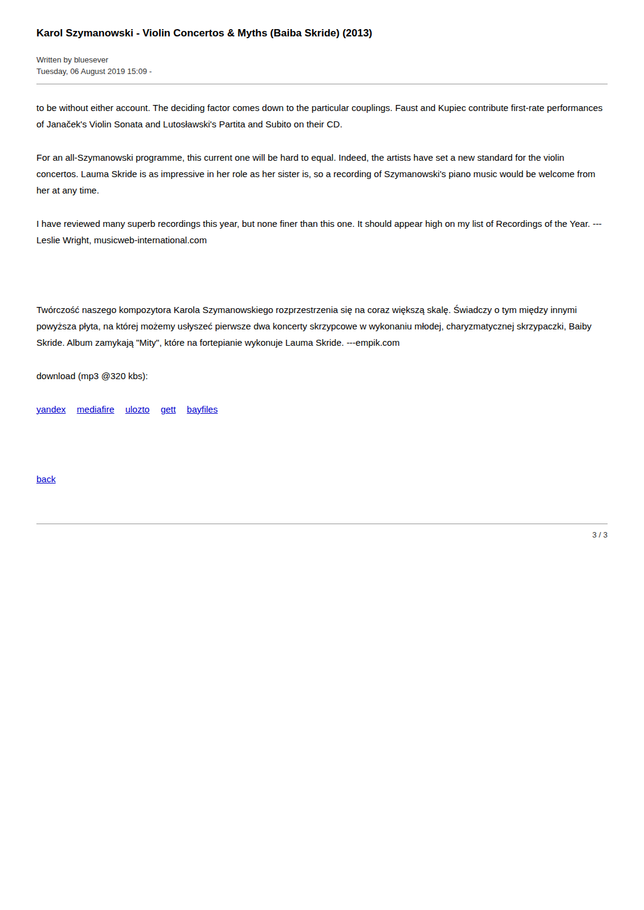Karol Szymanowski - Violin Concertos & Myths (Baiba Skride) (2013)
Written by bluesever
Tuesday, 06 August 2019 15:09 -
to be without either account. The deciding factor comes down to the particular couplings. Faust and Kupiec contribute first-rate performances of Janaček's Violin Sonata and Lutosławski's Partita and Subito on their CD.
For an all-Szymanowski programme, this current one will be hard to equal. Indeed, the artists have set a new standard for the violin concertos. Lauma Skride is as impressive in her role as her sister is, so a recording of Szymanowski's piano music would be welcome from her at any time.
I have reviewed many superb recordings this year, but none finer than this one. It should appear high on my list of Recordings of the Year. ---Leslie Wright, musicweb-international.com
Twórczość naszego kompozytora Karola Szymanowskiego rozprzestrzenia się na coraz większą skalę. Świadczy o tym między innymi powyższa płyta, na której możemy usłyszeć pierwsze dwa koncerty skrzypcowe w wykonaniu młodej, charyzmatycznej skrzypaczki, Baiby Skride. Album zamykają "Mity", które na fortepianie wykonuje Lauma Skride. ---empik.com
download (mp3 @320 kbs):
yandex mediafire ulozto gett bayfiles
back
3 / 3